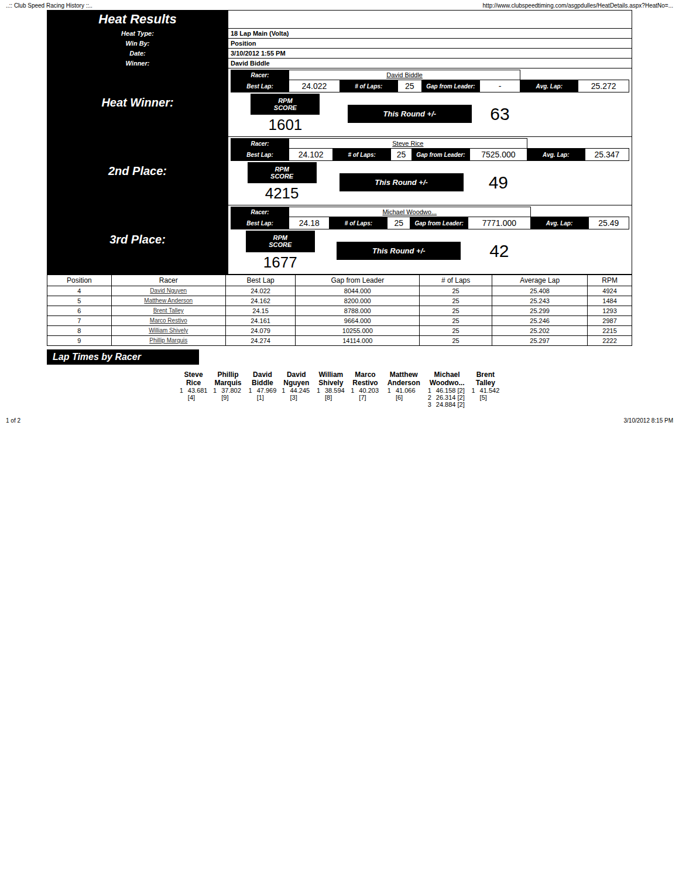..:: Club Speed Racing History ::..
http://www.clubspeedtiming.com/asgpdulles/HeatDetails.aspx?HeatNo=...
| Heat Results | |
| Heat Type: | 18 Lap Main (Volta) |
| Win By: | Position |
| Date: | 3/10/2012 1:55 PM |
| Winner: | David Biddle |
| Heat Winner: | / Racer: / David Biddle / / Best Lap: / 24.022 / # of Laps: / 25 / Gap from Leader: / - / Avg. Lap: / 25.272 / / RPM SCORE 1601 / This Round +/- / 63 / / / |
| 2nd Place: | / Racer: / Steve Rice / / Best Lap: / 24.102 / # of Laps: / 25 / Gap from Leader: / 7525.000 / Avg. Lap: / 25.347 / / RPM SCORE 4215 / This Round +/- / 49 / / / |
| 3rd Place: | / Racer: / Michael Woodwo... / / Best Lap: / 24.18 / # of Laps: / 25 / Gap from Leader: / 7771.000 / Avg. Lap: / 25.49 / / RPM SCORE 1677 / This Round +/- / 42 / / / |
| Position | Racer | Best Lap | Gap from Leader | # of Laps | Average Lap | RPM |
| --- | --- | --- | --- | --- | --- | --- |
| 4 | David Nguyen | 24.022 | 8044.000 | 25 | 25.408 | 4924 |
| 5 | Matthew Anderson | 24.162 | 8200.000 | 25 | 25.243 | 1484 |
| 6 | Brent Talley | 24.15 | 8788.000 | 25 | 25.299 | 1293 |
| 7 | Marco Restivo | 24.161 | 9664.000 | 25 | 25.246 | 2987 |
| 8 | William Shively | 24.079 | 10255.000 | 25 | 25.202 | 2215 |
| 9 | Phillip Marquis | 24.274 | 14114.000 | 25 | 25.297 | 2222 |
Lap Times by Racer
| Steve Rice | Phillip Marquis | David Biddle | David Nguyen | William Shively | Marco Restivo | Matthew Anderson | Michael Woodwo... | Brent Talley |
| --- | --- | --- | --- | --- | --- | --- | --- | --- |
| 1 | 43.681 [4] | 1 | 37.802 [9] | 1 | 47.969 [1] | 1 | 44.245 [3] | 1 | 38.594 [8] | 1 | 40.203 [7] | 1 | 41.066 [6] | 1 2 3 | 46.158 [2] 26.314 [2] 24.884 [2] | 1 | 41.542 [5] |
1 of 2
3/10/2012 8:15 PM